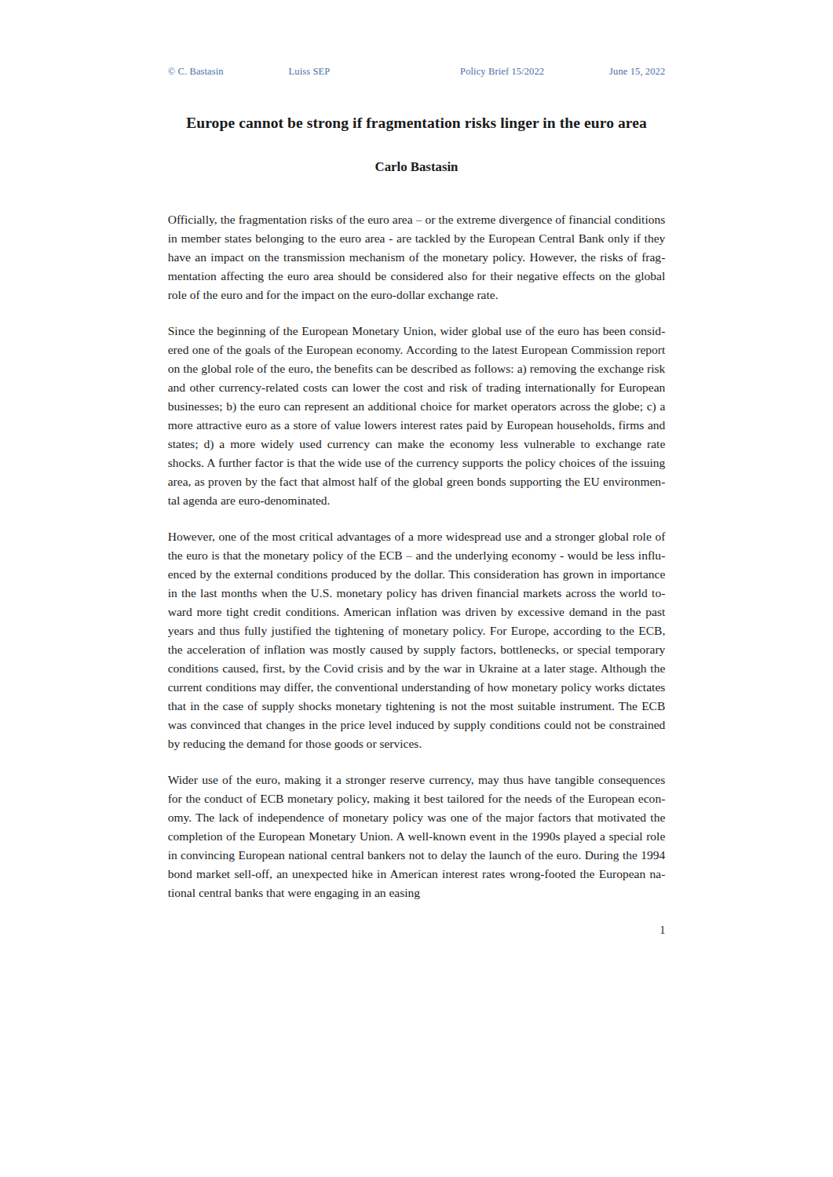© C. Bastasin Luiss SEP Policy Brief 15/2022 June 15, 2022
Europe cannot be strong if fragmentation risks linger in the euro area
Carlo Bastasin
Officially, the fragmentation risks of the euro area – or the extreme divergence of financial conditions in member states belonging to the euro area - are tackled by the European Central Bank only if they have an impact on the transmission mechanism of the monetary policy. However, the risks of fragmentation affecting the euro area should be considered also for their negative effects on the global role of the euro and for the impact on the euro-dollar exchange rate.
Since the beginning of the European Monetary Union, wider global use of the euro has been considered one of the goals of the European economy. According to the latest European Commission report on the global role of the euro, the benefits can be described as follows: a) removing the exchange risk and other currency-related costs can lower the cost and risk of trading internationally for European businesses; b) the euro can represent an additional choice for market operators across the globe; c) a more attractive euro as a store of value lowers interest rates paid by European households, firms and states; d) a more widely used currency can make the economy less vulnerable to exchange rate shocks. A further factor is that the wide use of the currency supports the policy choices of the issuing area, as proven by the fact that almost half of the global green bonds supporting the EU environmental agenda are euro-denominated.
However, one of the most critical advantages of a more widespread use and a stronger global role of the euro is that the monetary policy of the ECB – and the underlying economy - would be less influenced by the external conditions produced by the dollar. This consideration has grown in importance in the last months when the U.S. monetary policy has driven financial markets across the world toward more tight credit conditions. American inflation was driven by excessive demand in the past years and thus fully justified the tightening of monetary policy. For Europe, according to the ECB, the acceleration of inflation was mostly caused by supply factors, bottlenecks, or special temporary conditions caused, first, by the Covid crisis and by the war in Ukraine at a later stage. Although the current conditions may differ, the conventional understanding of how monetary policy works dictates that in the case of supply shocks monetary tightening is not the most suitable instrument. The ECB was convinced that changes in the price level induced by supply conditions could not be constrained by reducing the demand for those goods or services.
Wider use of the euro, making it a stronger reserve currency, may thus have tangible consequences for the conduct of ECB monetary policy, making it best tailored for the needs of the European economy. The lack of independence of monetary policy was one of the major factors that motivated the completion of the European Monetary Union. A well-known event in the 1990s played a special role in convincing European national central bankers not to delay the launch of the euro. During the 1994 bond market sell-off, an unexpected hike in American interest rates wrong-footed the European national central banks that were engaging in an easing
1